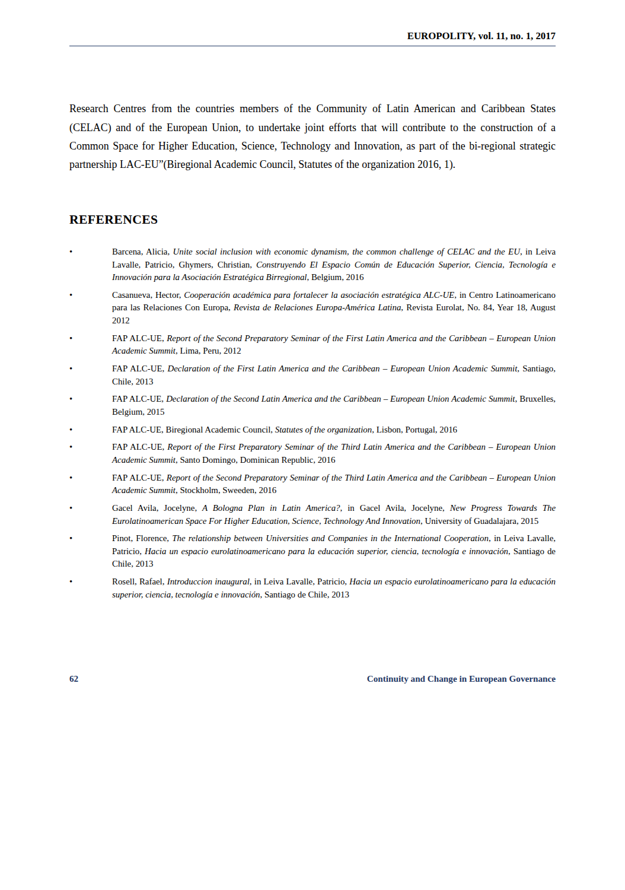EUROPOLITY, vol. 11, no. 1, 2017
Research Centres from the countries members of the Community of Latin American and Caribbean States (CELAC) and of the European Union, to undertake joint efforts that will contribute to the construction of a Common Space for Higher Education, Science, Technology and Innovation, as part of the bi-regional strategic partnership LAC-EU”(Biregional Academic Council, Statutes of the organization 2016, 1).
REFERENCES
Barcena, Alicia, Unite social inclusion with economic dynamism, the common challenge of CELAC and the EU, in Leiva Lavalle, Patricio, Ghymers, Christian, Construyendo El Espacio Común de Educación Superior, Ciencia, Tecnología e Innovación para la Asociación Estratégica Birregional, Belgium, 2016
Casanueva, Hector, Cooperación académica para fortalecer la asociación estratégica ALC-UE, in Centro Latinoamericano para las Relaciones Con Europa, Revista de Relaciones Europa-América Latina, Revista Eurolat, No. 84, Year 18, August 2012
FAP ALC-UE, Report of the Second Preparatory Seminar of the First Latin America and the Caribbean – European Union Academic Summit, Lima, Peru, 2012
FAP ALC-UE, Declaration of the First Latin America and the Caribbean – European Union Academic Summit, Santiago, Chile, 2013
FAP ALC-UE, Declaration of the Second Latin America and the Caribbean – European Union Academic Summit, Bruxelles, Belgium, 2015
FAP ALC-UE, Biregional Academic Council, Statutes of the organization, Lisbon, Portugal, 2016
FAP ALC-UE, Report of the First Preparatory Seminar of the Third Latin America and the Caribbean – European Union Academic Summit, Santo Domingo, Dominican Republic, 2016
FAP ALC-UE, Report of the Second Preparatory Seminar of the Third Latin America and the Caribbean – European Union Academic Summit, Stockholm, Sweeden, 2016
Gacel Avila, Jocelyne, A Bologna Plan in Latin America?, in Gacel Avila, Jocelyne, New Progress Towards The Eurolatinoamerican Space For Higher Education, Science, Technology And Innovation, University of Guadalajara, 2015
Pinot, Florence, The relationship between Universities and Companies in the International Cooperation, in Leiva Lavalle, Patricio, Hacia un espacio eurolatinoamericano para la educación superior, ciencia, tecnología e innovación, Santiago de Chile, 2013
Rosell, Rafael, Introduccion inaugural, in Leiva Lavalle, Patricio, Hacia un espacio eurolatinoamericano para la educación superior, ciencia, tecnología e innovación, Santiago de Chile, 2013
62 Continuity and Change in European Governance